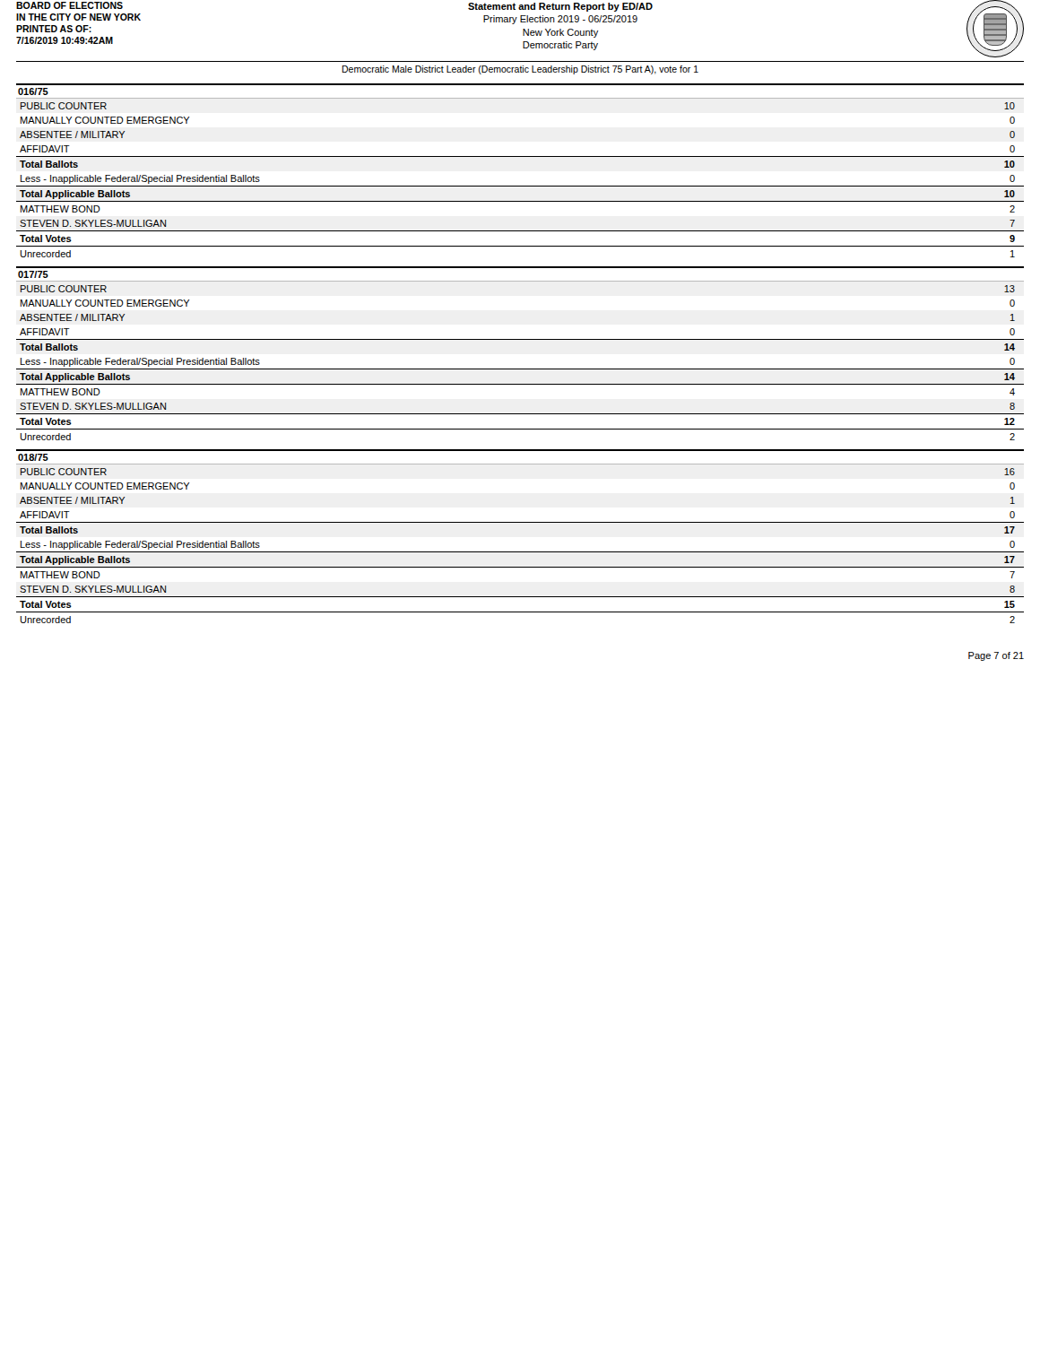BOARD OF ELECTIONS
IN THE CITY OF NEW YORK
PRINTED AS OF:
7/16/2019 10:49:42AM
Statement and Return Report by ED/AD
Primary Election 2019 - 06/25/2019
New York County
Democratic Party
Democratic Male District Leader (Democratic Leadership District 75 Part A), vote for 1
016/75
| PUBLIC COUNTER | 10 |
| MANUALLY COUNTED EMERGENCY | 0 |
| ABSENTEE / MILITARY | 0 |
| AFFIDAVIT | 0 |
| Total Ballots | 10 |
| Less - Inapplicable Federal/Special Presidential Ballots | 0 |
| Total Applicable Ballots | 10 |
| MATTHEW BOND | 2 |
| STEVEN D. SKYLES-MULLIGAN | 7 |
| Total Votes | 9 |
| Unrecorded | 1 |
017/75
| PUBLIC COUNTER | 13 |
| MANUALLY COUNTED EMERGENCY | 0 |
| ABSENTEE / MILITARY | 1 |
| AFFIDAVIT | 0 |
| Total Ballots | 14 |
| Less - Inapplicable Federal/Special Presidential Ballots | 0 |
| Total Applicable Ballots | 14 |
| MATTHEW BOND | 4 |
| STEVEN D. SKYLES-MULLIGAN | 8 |
| Total Votes | 12 |
| Unrecorded | 2 |
018/75
| PUBLIC COUNTER | 16 |
| MANUALLY COUNTED EMERGENCY | 0 |
| ABSENTEE / MILITARY | 1 |
| AFFIDAVIT | 0 |
| Total Ballots | 17 |
| Less - Inapplicable Federal/Special Presidential Ballots | 0 |
| Total Applicable Ballots | 17 |
| MATTHEW BOND | 7 |
| STEVEN D. SKYLES-MULLIGAN | 8 |
| Total Votes | 15 |
| Unrecorded | 2 |
Page 7 of 21